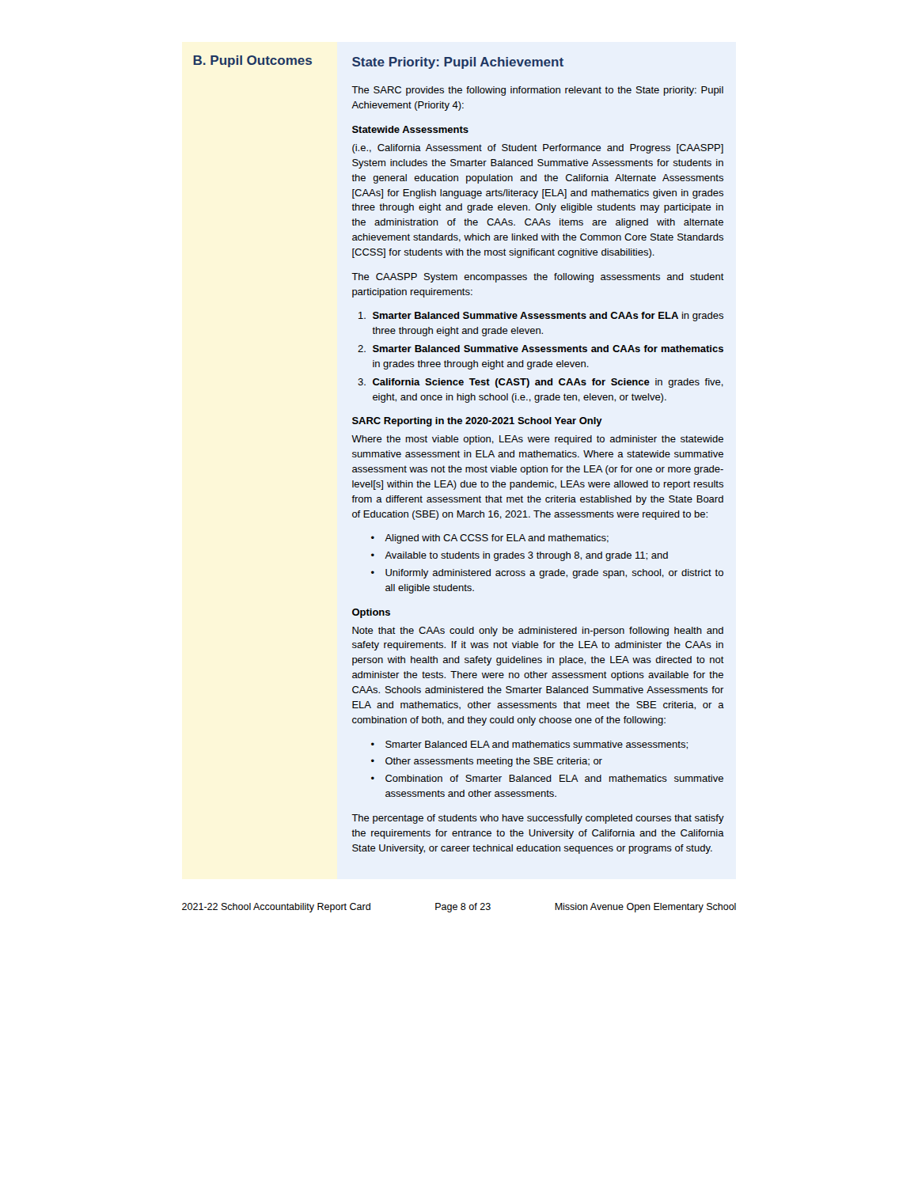B. Pupil Outcomes
State Priority: Pupil Achievement
The SARC provides the following information relevant to the State priority: Pupil Achievement (Priority 4):
Statewide Assessments
(i.e., California Assessment of Student Performance and Progress [CAASPP] System includes the Smarter Balanced Summative Assessments for students in the general education population and the California Alternate Assessments [CAAs] for English language arts/literacy [ELA] and mathematics given in grades three through eight and grade eleven. Only eligible students may participate in the administration of the CAAs. CAAs items are aligned with alternate achievement standards, which are linked with the Common Core State Standards [CCSS] for students with the most significant cognitive disabilities).
The CAASPP System encompasses the following assessments and student participation requirements:
Smarter Balanced Summative Assessments and CAAs for ELA in grades three through eight and grade eleven.
Smarter Balanced Summative Assessments and CAAs for mathematics in grades three through eight and grade eleven.
California Science Test (CAST) and CAAs for Science in grades five, eight, and once in high school (i.e., grade ten, eleven, or twelve).
SARC Reporting in the 2020-2021 School Year Only
Where the most viable option, LEAs were required to administer the statewide summative assessment in ELA and mathematics. Where a statewide summative assessment was not the most viable option for the LEA (or for one or more grade-level[s] within the LEA) due to the pandemic, LEAs were allowed to report results from a different assessment that met the criteria established by the State Board of Education (SBE) on March 16, 2021. The assessments were required to be:
Aligned with CA CCSS for ELA and mathematics;
Available to students in grades 3 through 8, and grade 11; and
Uniformly administered across a grade, grade span, school, or district to all eligible students.
Options
Note that the CAAs could only be administered in-person following health and safety requirements. If it was not viable for the LEA to administer the CAAs in person with health and safety guidelines in place, the LEA was directed to not administer the tests. There were no other assessment options available for the CAAs. Schools administered the Smarter Balanced Summative Assessments for ELA and mathematics, other assessments that meet the SBE criteria, or a combination of both, and they could only choose one of the following:
Smarter Balanced ELA and mathematics summative assessments;
Other assessments meeting the SBE criteria; or
Combination of Smarter Balanced ELA and mathematics summative assessments and other assessments.
The percentage of students who have successfully completed courses that satisfy the requirements for entrance to the University of California and the California State University, or career technical education sequences or programs of study.
2021-22 School Accountability Report Card
Page 8 of 23
Mission Avenue Open Elementary School